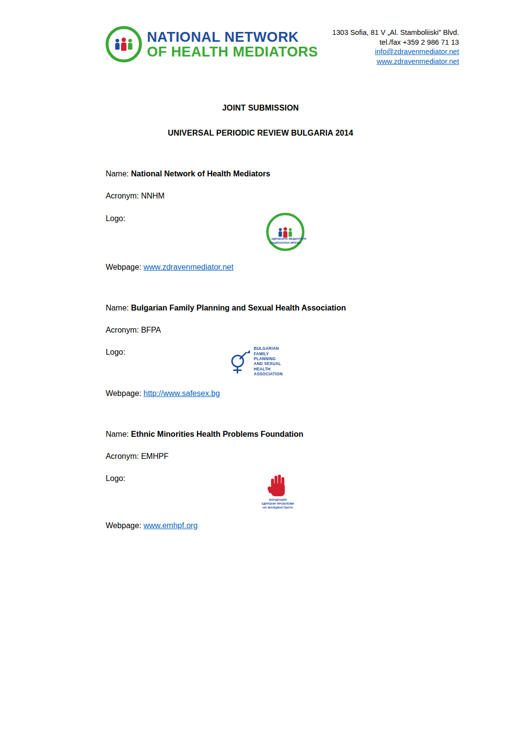NATIONAL NETWORK
OF HEALTH MEDIATORS
1303 Sofia, 81 V „Al. Stamboliiski” Blvd.
tel./fax +359 2 986 71 13
info@zdravenmediator.net
www.zdravenmediator.net
JOINT SUBMISSION
UNIVERSAL PERIODIC REVIEW BULGARIA 2014
Name: National Network of Health Mediators
Acronym: NNHM
Logo:
НАЦИОНАЛНА МРЕЖА ЗДРАВНИТЕ МЕДИАТОРИ
Webpage: www.zdravenmediator.net
Name: Bulgarian Family Planning and Sexual Health Association
Acronym: BFPA
Logo:
BULGARIAN
FAMILY
PLANNING
AND SEXUAL
HEALTH
ASSOCIATION
Webpage: http://www.safesex.bg
Name: Ethnic Minorities Health Problems Foundation
Acronym: EMHPF
Logo:
ФОНДАЦИЯ
ЗДРАВНИ ПРОБЛЕМИ
НА МАЛЦИНСТВАТА
Webpage: www.emhpf.org